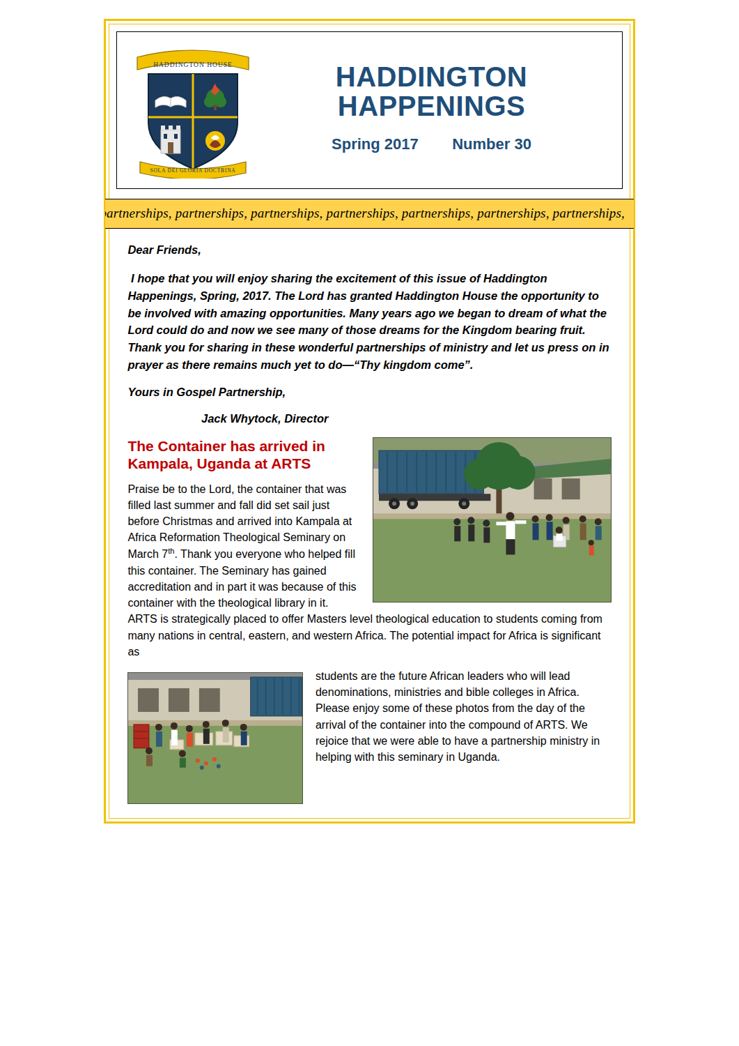HADDINGTON HOUSE SOLA DEI GLORIA DOCTRINA
HADDINGTON HAPPENINGS
Spring 2017 Number 30
partnerships, partnerships, partnerships, partnerships, partnerships, partnerships, partnerships,
Dear Friends,
I hope that you will enjoy sharing the excitement of this issue of Haddington Happenings, Spring, 2017. The Lord has granted Haddington House the opportunity to be involved with amazing opportunities. Many years ago we began to dream of what the Lord could do and now we see many of those dreams for the Kingdom bearing fruit. Thank you for sharing in these wonderful partnerships of ministry and let us press on in prayer as there remains much yet to do—“Thy kingdom come”.
Yours in Gospel Partnership,
Jack Whytock, Director
The Container has arrived in Kampala, Uganda at ARTS
Praise be to the Lord, the container that was filled last summer and fall did set sail just before Christmas and arrived into Kampala at Africa Reformation Theological Seminary on March 7th. Thank you everyone who helped fill this container. The Seminary has gained accreditation and in part it was because of this container with the theological library in it. ARTS is strategically placed to offer Masters level theological education to students coming from many nations in central, eastern, and western Africa. The potential impact for Africa is significant as
students are the future African leaders who will lead denominations, ministries and bible colleges in Africa. Please enjoy some of these photos from the day of the arrival of the container into the compound of ARTS. We rejoice that we were able to have a partnership ministry in helping with this seminary in Uganda.